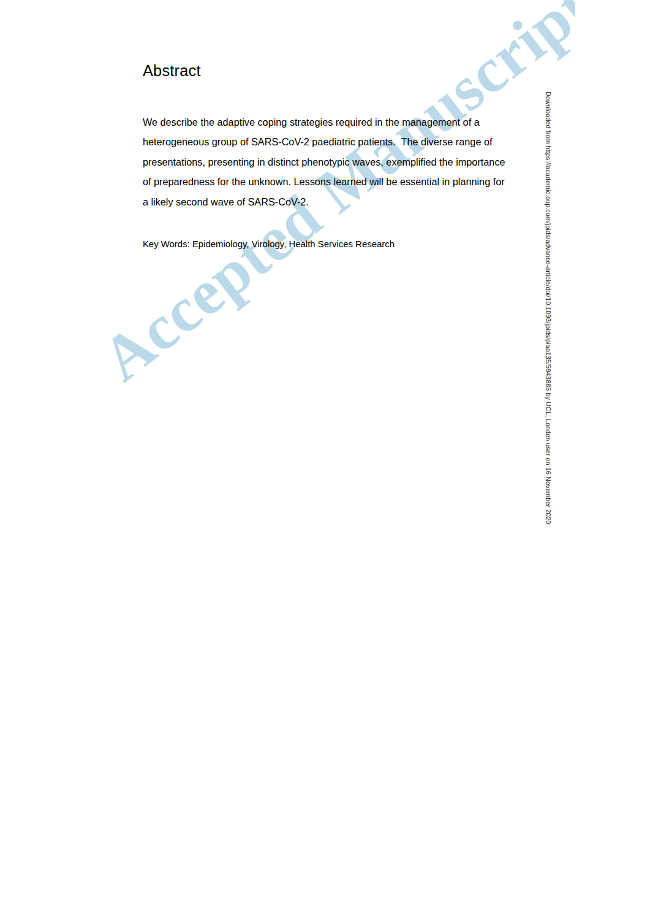Accepted Manuscript
Downloaded from https://academic.oup.com/jpids/advance-article/doi/10.1093/jpids/piaa135/5943885 by UCL, London user on 16 November 2020
Abstract
We describe the adaptive coping strategies required in the management of a heterogeneous group of SARS-CoV-2 paediatric patients. The diverse range of presentations, presenting in distinct phenotypic waves, exemplified the importance of preparedness for the unknown. Lessons learned will be essential in planning for a likely second wave of SARS-CoV-2.
Key Words: Epidemiology, Virology, Health Services Research